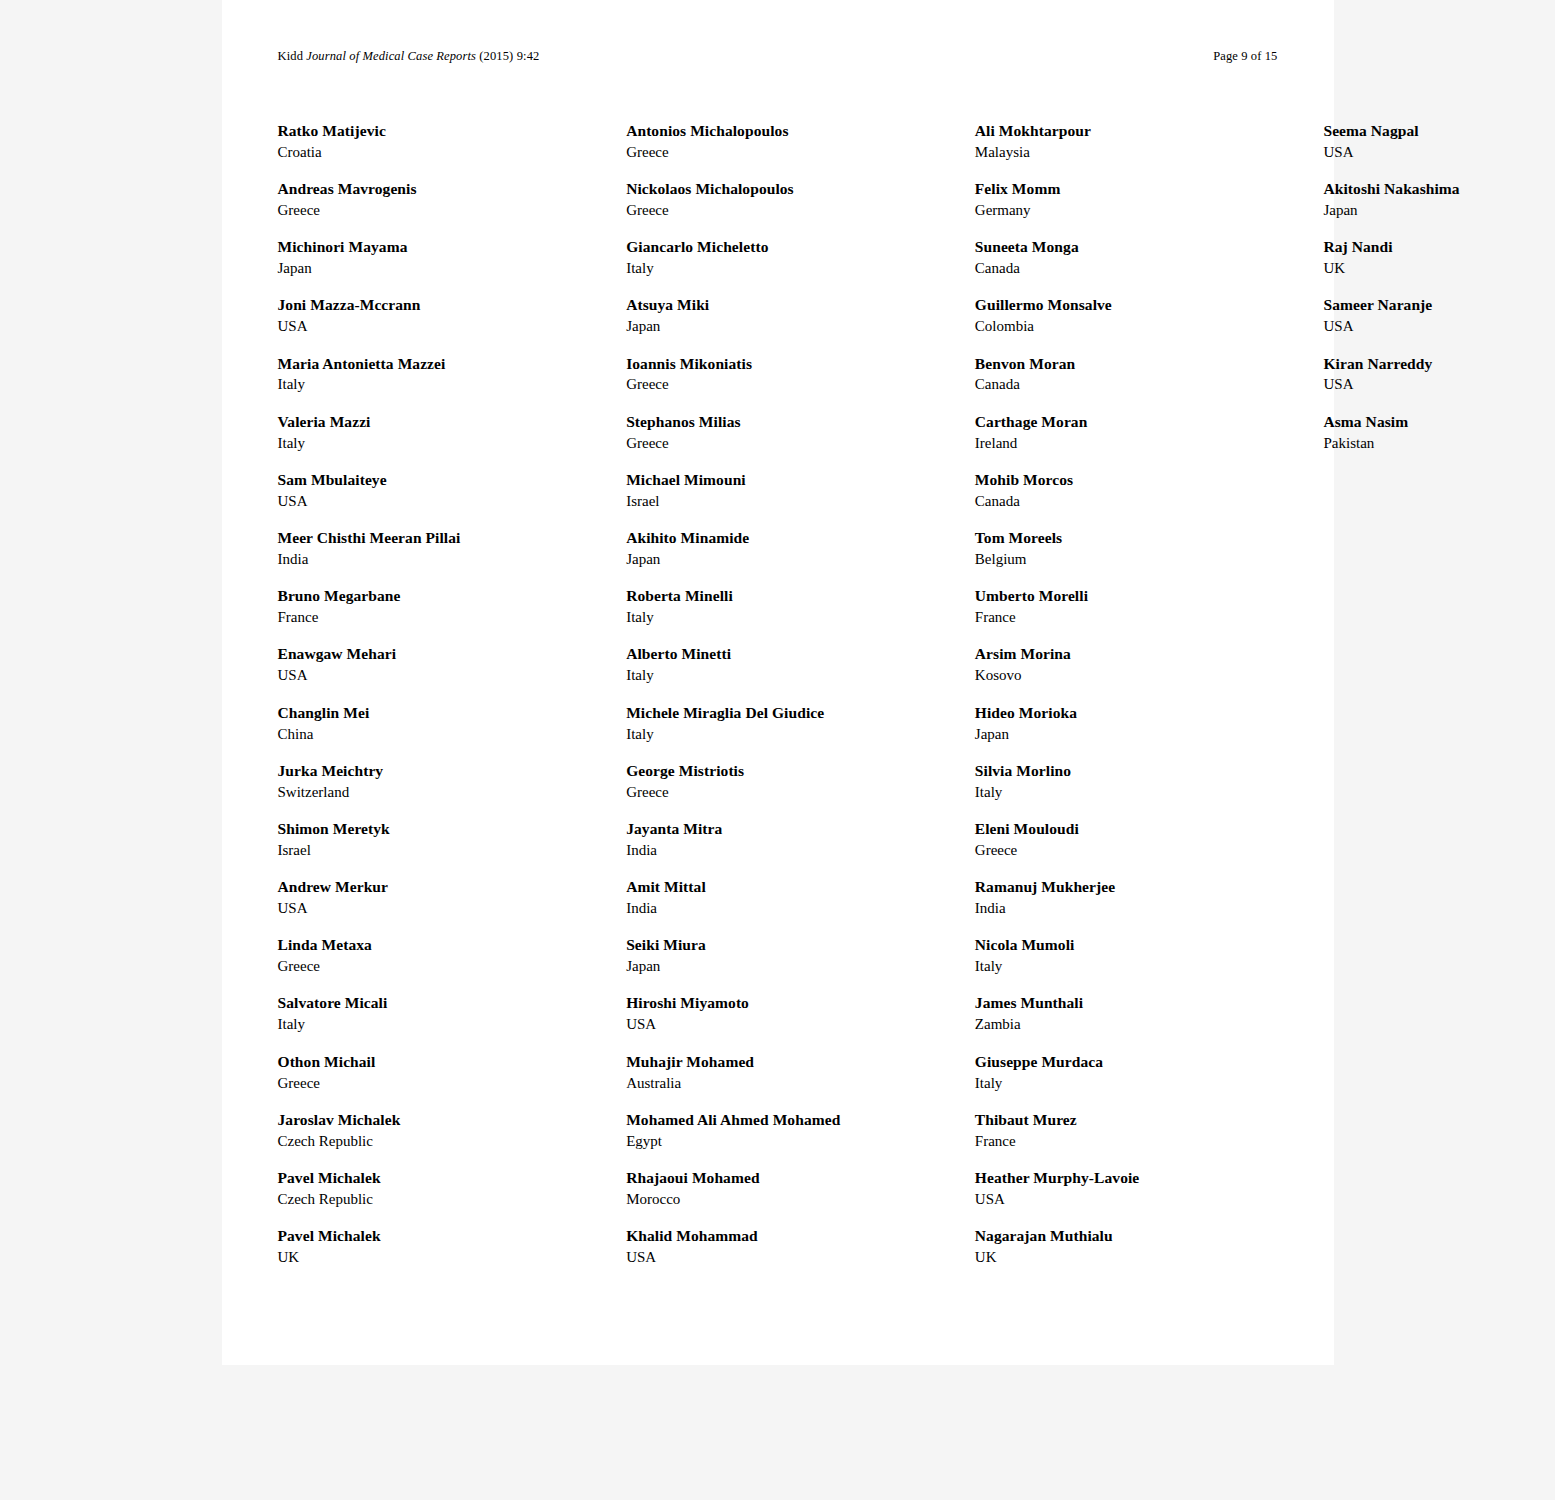Kidd Journal of Medical Case Reports (2015) 9:42
Page 9 of 15
Ratko Matijevic
Croatia
Andreas Mavrogenis
Greece
Michinori Mayama
Japan
Joni Mazza-Mccrann
USA
Maria Antonietta Mazzei
Italy
Valeria Mazzi
Italy
Sam Mbulaiteye
USA
Meer Chisthi Meeran Pillai
India
Bruno Megarbane
France
Enawgaw Mehari
USA
Changlin Mei
China
Jurka Meichtry
Switzerland
Shimon Meretyk
Israel
Andrew Merkur
USA
Linda Metaxa
Greece
Salvatore Micali
Italy
Othon Michail
Greece
Jaroslav Michalek
Czech Republic
Pavel Michalek
Czech Republic
Pavel Michalek
UK
Antonios Michalopoulos
Greece
Nickolaos Michalopoulos
Greece
Giancarlo Micheletto
Italy
Atsuya Miki
Japan
Ioannis Mikoniatis
Greece
Stephanos Milias
Greece
Michael Mimouni
Israel
Akihito Minamide
Japan
Roberta Minelli
Italy
Alberto Minetti
Italy
Michele Miraglia Del Giudice
Italy
George Mistriotis
Greece
Jayanta Mitra
India
Amit Mittal
India
Seiki Miura
Japan
Hiroshi Miyamoto
USA
Muhajir Mohamed
Australia
Mohamed Ali Ahmed Mohamed
Egypt
Rhajaoui Mohamed
Morocco
Khalid Mohammad
USA
Ali Mokhtarpour
Malaysia
Felix Momm
Germany
Suneeta Monga
Canada
Guillermo Monsalve
Colombia
Benvon Moran
Canada
Carthage Moran
Ireland
Mohib Morcos
Canada
Tom Moreels
Belgium
Umberto Morelli
France
Arsim Morina
Kosovo
Hideo Morioka
Japan
Silvia Morlino
Italy
Eleni Mouloudi
Greece
Ramanuj Mukherjee
India
Nicola Mumoli
Italy
James Munthali
Zambia
Giuseppe Murdaca
Italy
Thibaut Murez
France
Heather Murphy-Lavoie
USA
Nagarajan Muthialu
UK
Seema Nagpal
USA
Akitoshi Nakashima
Japan
Raj Nandi
UK
Sameer Naranje
USA
Kiran Narreddy
USA
Asma Nasim
Pakistan